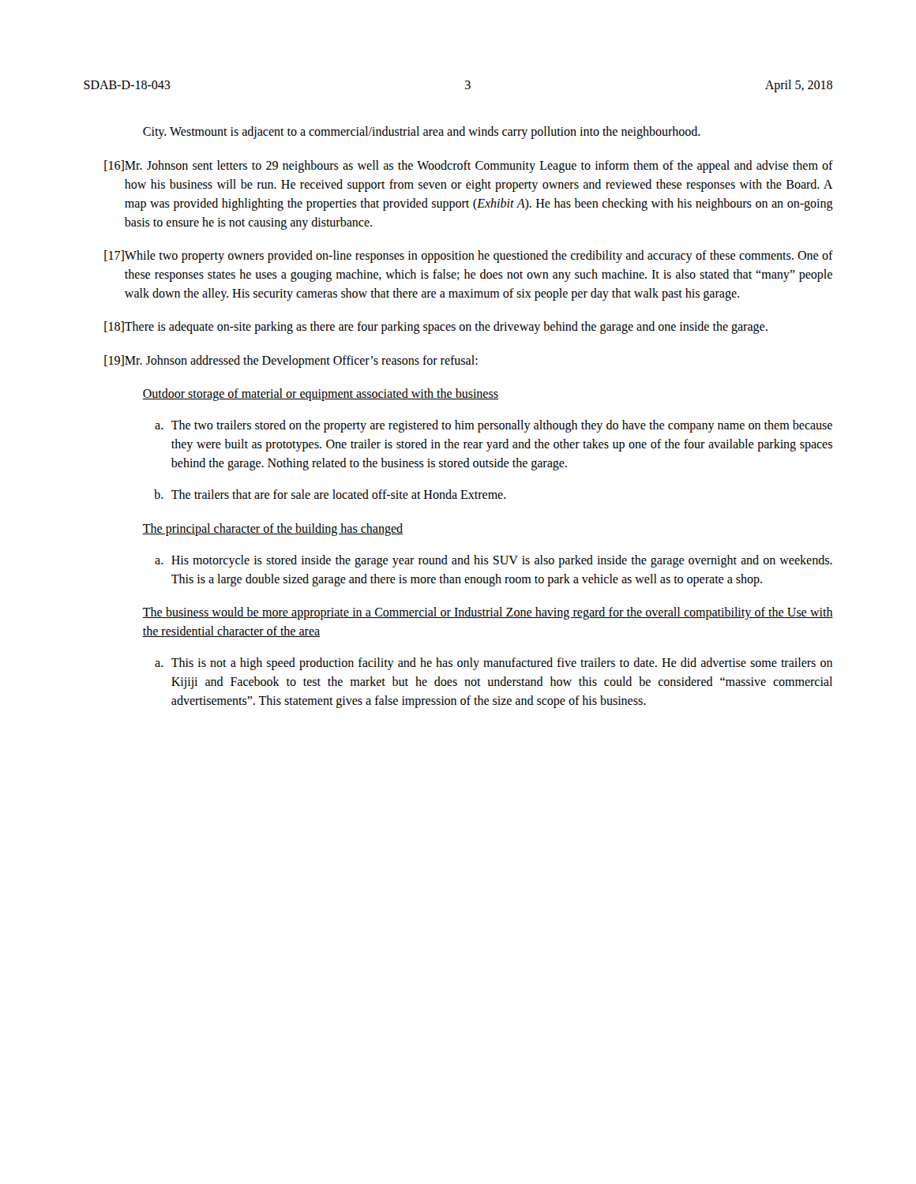SDAB-D-18-043
3
April 5, 2018
City. Westmount is adjacent to a commercial/industrial area and winds carry pollution into the neighbourhood.
[16]
Mr. Johnson sent letters to 29 neighbours as well as the Woodcroft Community League to inform them of the appeal and advise them of how his business will be run. He received support from seven or eight property owners and reviewed these responses with the Board. A map was provided highlighting the properties that provided support (Exhibit A). He has been checking with his neighbours on an on-going basis to ensure he is not causing any disturbance.
[17]
While two property owners provided on-line responses in opposition he questioned the credibility and accuracy of these comments. One of these responses states he uses a gouging machine, which is false; he does not own any such machine. It is also stated that “many” people walk down the alley. His security cameras show that there are a maximum of six people per day that walk past his garage.
[18]
There is adequate on-site parking as there are four parking spaces on the driveway behind the garage and one inside the garage.
[19]
Mr. Johnson addressed the Development Officer’s reasons for refusal:
Outdoor storage of material or equipment associated with the business
The two trailers stored on the property are registered to him personally although they do have the company name on them because they were built as prototypes. One trailer is stored in the rear yard and the other takes up one of the four available parking spaces behind the garage. Nothing related to the business is stored outside the garage.
The trailers that are for sale are located off-site at Honda Extreme.
The principal character of the building has changed
His motorcycle is stored inside the garage year round and his SUV is also parked inside the garage overnight and on weekends. This is a large double sized garage and there is more than enough room to park a vehicle as well as to operate a shop.
The business would be more appropriate in a Commercial or Industrial Zone having regard for the overall compatibility of the Use with the residential character of the area
This is not a high speed production facility and he has only manufactured five trailers to date. He did advertise some trailers on Kijiji and Facebook to test the market but he does not understand how this could be considered “massive commercial advertisements”. This statement gives a false impression of the size and scope of his business.